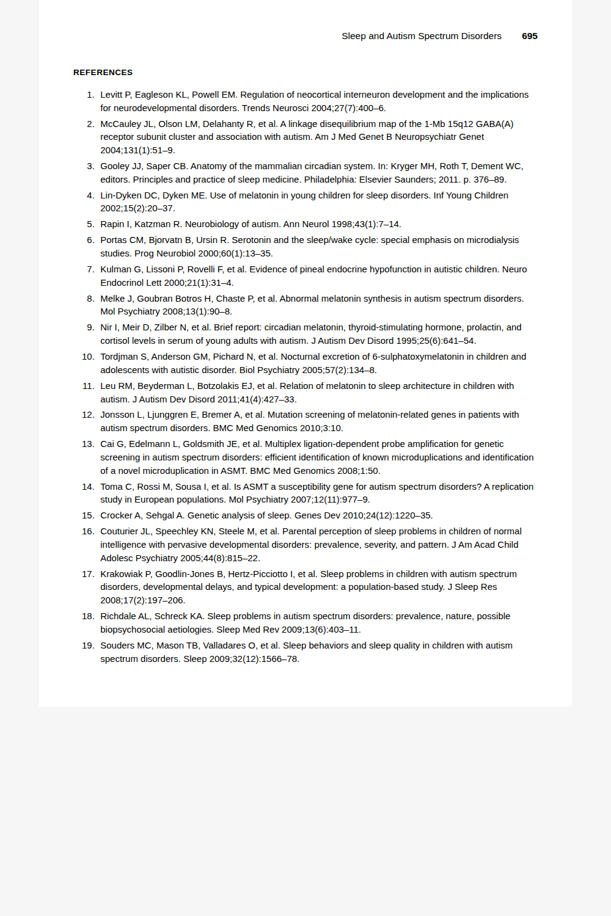Sleep and Autism Spectrum Disorders 695
REFERENCES
Levitt P, Eagleson KL, Powell EM. Regulation of neocortical interneuron development and the implications for neurodevelopmental disorders. Trends Neurosci 2004;27(7):400–6.
McCauley JL, Olson LM, Delahanty R, et al. A linkage disequilibrium map of the 1-Mb 15q12 GABA(A) receptor subunit cluster and association with autism. Am J Med Genet B Neuropsychiatr Genet 2004;131(1):51–9.
Gooley JJ, Saper CB. Anatomy of the mammalian circadian system. In: Kryger MH, Roth T, Dement WC, editors. Principles and practice of sleep medicine. Philadelphia: Elsevier Saunders; 2011. p. 376–89.
Lin-Dyken DC, Dyken ME. Use of melatonin in young children for sleep disorders. Inf Young Children 2002;15(2):20–37.
Rapin I, Katzman R. Neurobiology of autism. Ann Neurol 1998;43(1):7–14.
Portas CM, Bjorvatn B, Ursin R. Serotonin and the sleep/wake cycle: special emphasis on microdialysis studies. Prog Neurobiol 2000;60(1):13–35.
Kulman G, Lissoni P, Rovelli F, et al. Evidence of pineal endocrine hypofunction in autistic children. Neuro Endocrinol Lett 2000;21(1):31–4.
Melke J, Goubran Botros H, Chaste P, et al. Abnormal melatonin synthesis in autism spectrum disorders. Mol Psychiatry 2008;13(1):90–8.
Nir I, Meir D, Zilber N, et al. Brief report: circadian melatonin, thyroid-stimulating hormone, prolactin, and cortisol levels in serum of young adults with autism. J Autism Dev Disord 1995;25(6):641–54.
Tordjman S, Anderson GM, Pichard N, et al. Nocturnal excretion of 6-sulphatoxymelatonin in children and adolescents with autistic disorder. Biol Psychiatry 2005;57(2):134–8.
Leu RM, Beyderman L, Botzolakis EJ, et al. Relation of melatonin to sleep architecture in children with autism. J Autism Dev Disord 2011;41(4):427–33.
Jonsson L, Ljunggren E, Bremer A, et al. Mutation screening of melatonin-related genes in patients with autism spectrum disorders. BMC Med Genomics 2010;3:10.
Cai G, Edelmann L, Goldsmith JE, et al. Multiplex ligation-dependent probe amplification for genetic screening in autism spectrum disorders: efficient identification of known microduplications and identification of a novel microduplication in ASMT. BMC Med Genomics 2008;1:50.
Toma C, Rossi M, Sousa I, et al. Is ASMT a susceptibility gene for autism spectrum disorders? A replication study in European populations. Mol Psychiatry 2007;12(11):977–9.
Crocker A, Sehgal A. Genetic analysis of sleep. Genes Dev 2010;24(12):1220–35.
Couturier JL, Speechley KN, Steele M, et al. Parental perception of sleep problems in children of normal intelligence with pervasive developmental disorders: prevalence, severity, and pattern. J Am Acad Child Adolesc Psychiatry 2005;44(8):815–22.
Krakowiak P, Goodlin-Jones B, Hertz-Picciotto I, et al. Sleep problems in children with autism spectrum disorders, developmental delays, and typical development: a population-based study. J Sleep Res 2008;17(2):197–206.
Richdale AL, Schreck KA. Sleep problems in autism spectrum disorders: prevalence, nature, possible biopsychosocial aetiologies. Sleep Med Rev 2009;13(6):403–11.
Souders MC, Mason TB, Valladares O, et al. Sleep behaviors and sleep quality in children with autism spectrum disorders. Sleep 2009;32(12):1566–78.